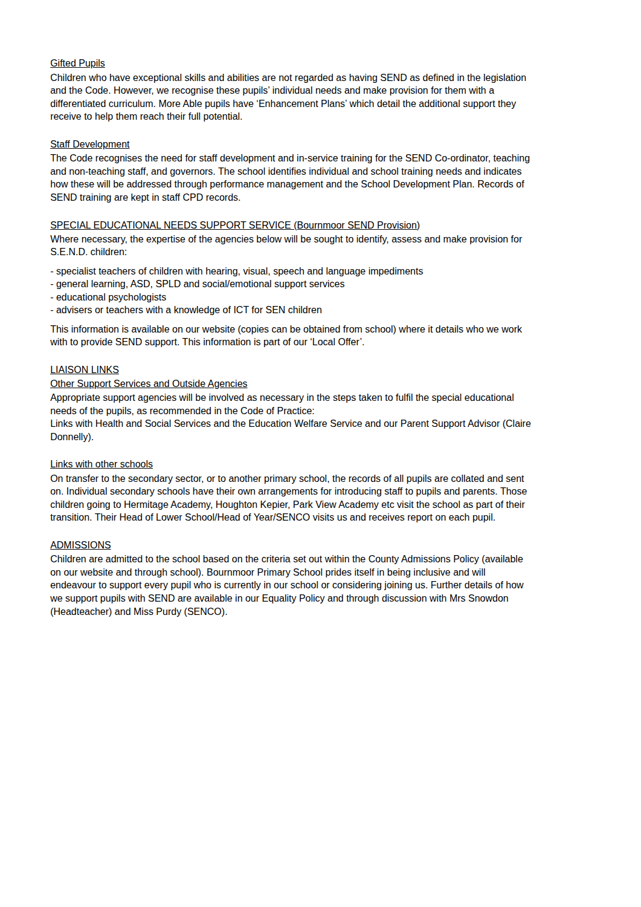Gifted Pupils
Children who have exceptional skills and abilities are not regarded as having SEND as defined in the legislation and the Code. However, we recognise these pupils’ individual needs and make provision for them with a differentiated curriculum. More Able pupils have ‘Enhancement Plans’ which detail the additional support they receive to help them reach their full potential.
Staff Development
The Code recognises the need for staff development and in-service training for the SEND Co-ordinator, teaching and non-teaching staff, and governors. The school identifies individual and school training needs and indicates how these will be addressed through performance management and the School Development Plan. Records of SEND training are kept in staff CPD records.
SPECIAL EDUCATIONAL NEEDS SUPPORT SERVICE (Bournmoor SEND Provision)
Where necessary, the expertise of the agencies below will be sought to identify, assess and make provision for S.E.N.D. children:
specialist teachers of children with hearing, visual, speech and language impediments
general learning, ASD, SPLD and social/emotional support services
educational psychologists
advisers or teachers with a knowledge of ICT for SEN children
This information is available on our website (copies can be obtained from school) where it details who we work with to provide SEND support. This information is part of our ‘Local Offer’.
LIAISON LINKS
Other Support Services and Outside Agencies
Appropriate support agencies will be involved as necessary in the steps taken to fulfil the special educational needs of the pupils, as recommended in the Code of Practice:
Links with Health and Social Services and the Education Welfare Service and our Parent Support Advisor (Claire Donnelly).
Links with other schools
On transfer to the secondary sector, or to another primary school, the records of all pupils are collated and sent on. Individual secondary schools have their own arrangements for introducing staff to pupils and parents. Those children going to Hermitage Academy, Houghton Kepier, Park View Academy etc visit the school as part of their transition. Their Head of Lower School/Head of Year/SENCO visits us and receives report on each pupil.
ADMISSIONS
Children are admitted to the school based on the criteria set out within the County Admissions Policy (available on our website and through school). Bournmoor Primary School prides itself in being inclusive and will endeavour to support every pupil who is currently in our school or considering joining us. Further details of how we support pupils with SEND are available in our Equality Policy and through discussion with Mrs Snowdon (Headteacher) and Miss Purdy (SENCO).